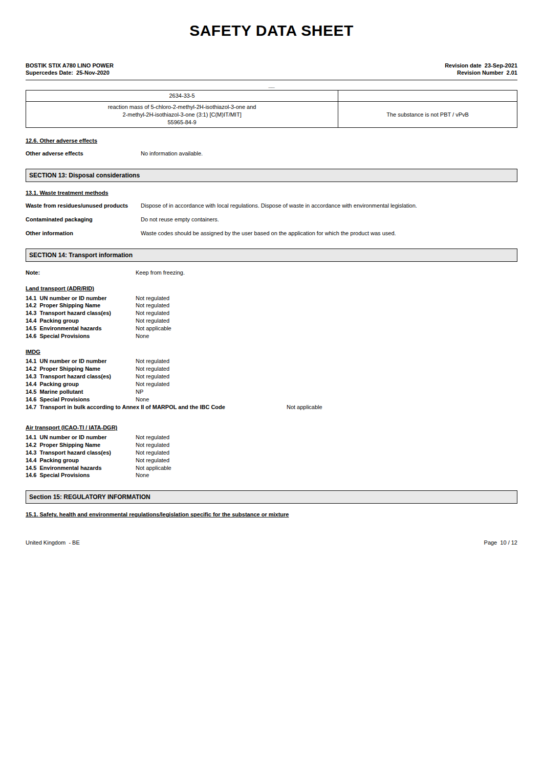SAFETY DATA SHEET
BOSTIK STIX A780 LINO POWER
Revision date 23-Sep-2021
Supercedes Date: 25-Nov-2020
Revision Number 2.01
__
| 2634-33-5 | |
| reaction mass of 5-chloro-2-methyl-2H-isothiazol-3-one and 2-methyl-2H-isothiazol-3-one (3:1) [C(M)IT/MIT] 55965-84-9 | The substance is not PBT / vPvB |
12.6. Other adverse effects
Other adverse effects
No information available.
SECTION 13: Disposal considerations
13.1. Waste treatment methods
Waste from residues/unused products
Dispose of in accordance with local regulations. Dispose of waste in accordance with environmental legislation.
Contaminated packaging
Do not reuse empty containers.
Other information
Waste codes should be assigned by the user based on the application for which the product was used.
SECTION 14: Transport information
Note:
Keep from freezing.
Land transport (ADR/RID)
14.1 UN number or ID number
Not regulated
14.2 Proper Shipping Name
Not regulated
14.3 Transport hazard class(es)
Not regulated
14.4 Packing group
Not regulated
14.5 Environmental hazards
Not applicable
14.6 Special Provisions
None
IMDG
14.1 UN number or ID number
Not regulated
14.2 Proper Shipping Name
Not regulated
14.3 Transport hazard class(es)
Not regulated
14.4 Packing group
Not regulated
14.5 Marine pollutant
NP
14.6 Special Provisions
None
14.7 Transport in bulk according to Annex II of MARPOL and the IBC Code
Not applicable
Air transport (ICAO-TI / IATA-DGR)
14.1 UN number or ID number
Not regulated
14.2 Proper Shipping Name
Not regulated
14.3 Transport hazard class(es)
Not regulated
14.4 Packing group
Not regulated
14.5 Environmental hazards
Not applicable
14.6 Special Provisions
None
Section 15: REGULATORY INFORMATION
15.1. Safety, health and environmental regulations/legislation specific for the substance or mixture
United Kingdom - BE
Page 10 / 12